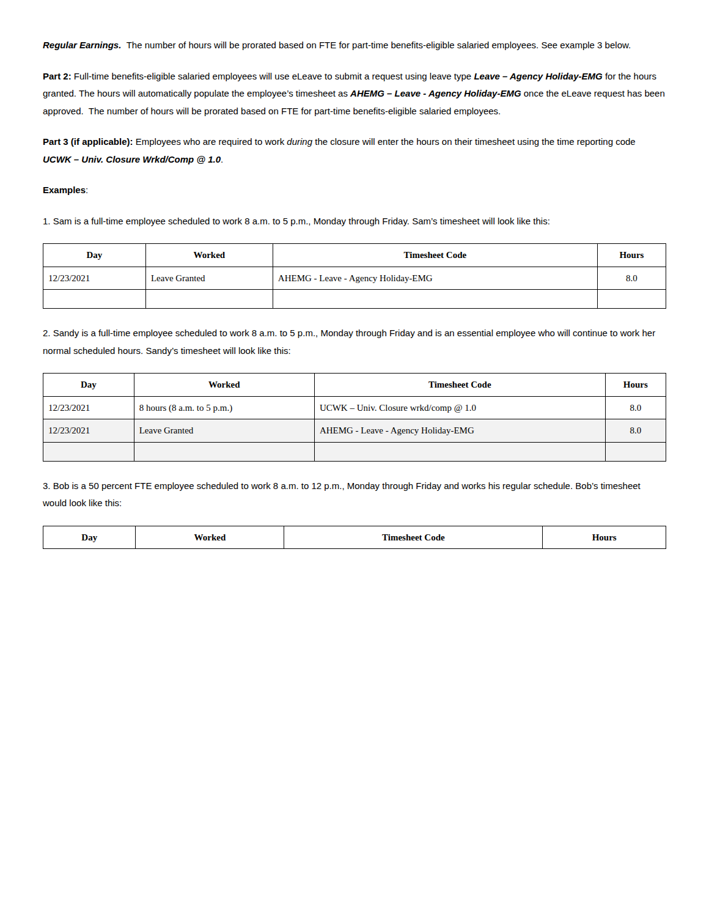Regular Earnings. The number of hours will be prorated based on FTE for part-time benefits-eligible salaried employees. See example 3 below.
Part 2: Full-time benefits-eligible salaried employees will use eLeave to submit a request using leave type Leave – Agency Holiday-EMG for the hours granted. The hours will automatically populate the employee’s timesheet as AHEMG – Leave - Agency Holiday-EMG once the eLeave request has been approved. The number of hours will be prorated based on FTE for part-time benefits-eligible salaried employees.
Part 3 (if applicable): Employees who are required to work during the closure will enter the hours on their timesheet using the time reporting code UCWK – Univ. Closure Wrkd/Comp @ 1.0.
Examples:
1. Sam is a full-time employee scheduled to work 8 a.m. to 5 p.m., Monday through Friday. Sam’s timesheet will look like this:
| Day | Worked | Timesheet Code | Hours |
| --- | --- | --- | --- |
| 12/23/2021 | Leave Granted | AHEMG - Leave - Agency Holiday-EMG | 8.0 |
2. Sandy is a full-time employee scheduled to work 8 a.m. to 5 p.m., Monday through Friday and is an essential employee who will continue to work her normal scheduled hours. Sandy’s timesheet will look like this:
| Day | Worked | Timesheet Code | Hours |
| --- | --- | --- | --- |
| 12/23/2021 | 8 hours (8 a.m. to 5 p.m.) | UCWK – Univ. Closure wrkd/comp @ 1.0 | 8.0 |
| 12/23/2021 | Leave Granted | AHEMG - Leave - Agency Holiday-EMG | 8.0 |
3. Bob is a 50 percent FTE employee scheduled to work 8 a.m. to 12 p.m., Monday through Friday and works his regular schedule. Bob’s timesheet would look like this:
| Day | Worked | Timesheet Code | Hours |
| --- | --- | --- | --- |